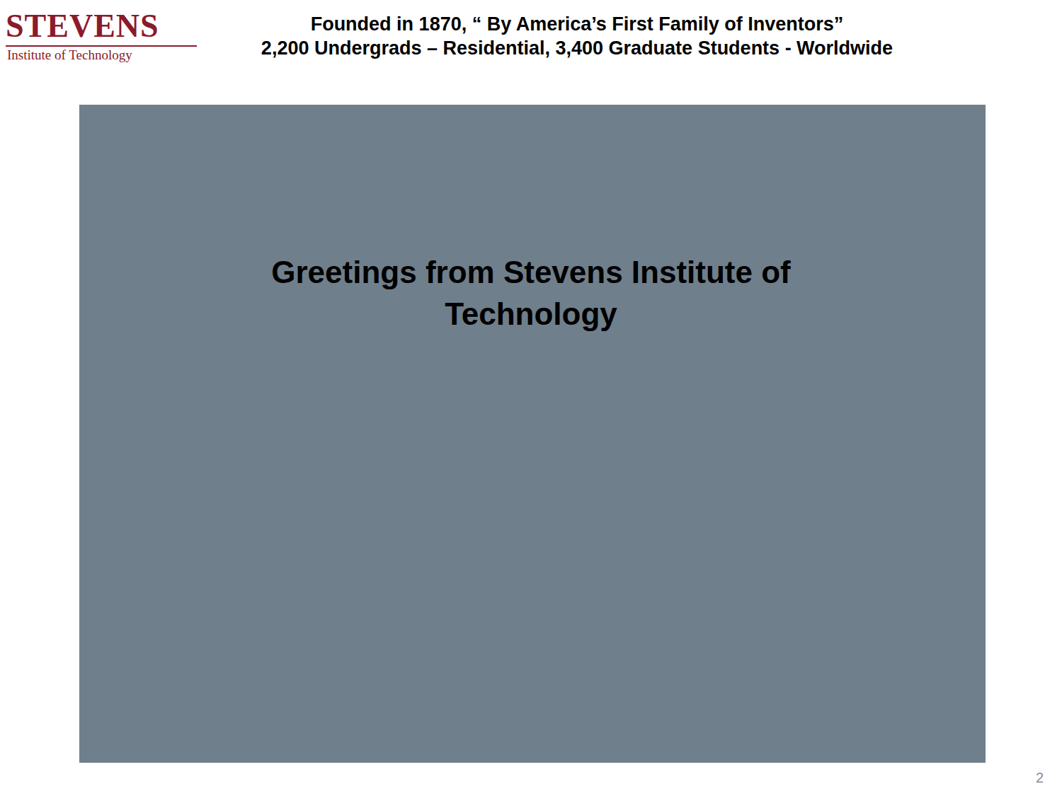STEVENS
Institute of Technology
Founded in 1870, “ By America’s First Family of Inventors”
2,200 Undergrads – Residential, 3,400 Graduate Students - Worldwide
Greetings from Stevens Institute of
Technology
2